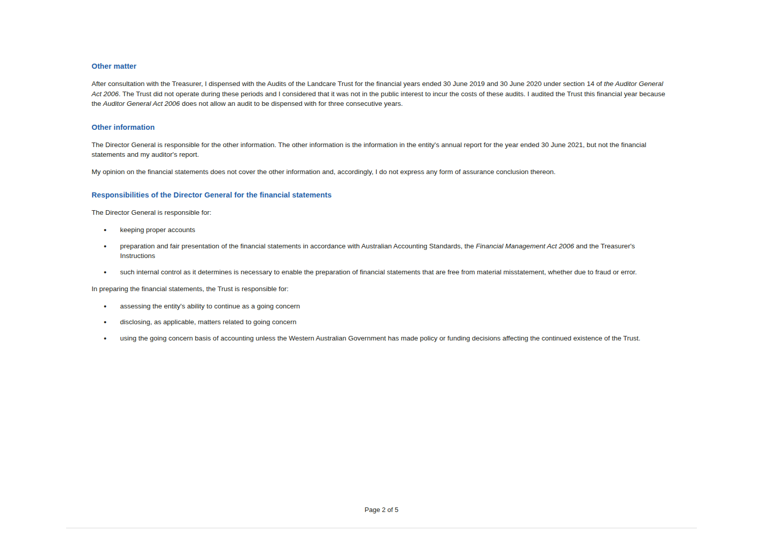Other matter
After consultation with the Treasurer, I dispensed with the Audits of the Landcare Trust for the financial years ended 30 June 2019 and 30 June 2020 under section 14 of the Auditor General Act 2006. The Trust did not operate during these periods and I considered that it was not in the public interest to incur the costs of these audits. I audited the Trust this financial year because the Auditor General Act 2006 does not allow an audit to be dispensed with for three consecutive years.
Other information
The Director General is responsible for the other information. The other information is the information in the entity's annual report for the year ended 30 June 2021, but not the financial statements and my auditor's report.
My opinion on the financial statements does not cover the other information and, accordingly, I do not express any form of assurance conclusion thereon.
Responsibilities of the Director General for the financial statements
The Director General is responsible for:
keeping proper accounts
preparation and fair presentation of the financial statements in accordance with Australian Accounting Standards, the Financial Management Act 2006 and the Treasurer's Instructions
such internal control as it determines is necessary to enable the preparation of financial statements that are free from material misstatement, whether due to fraud or error.
In preparing the financial statements, the Trust is responsible for:
assessing the entity's ability to continue as a going concern
disclosing, as applicable, matters related to going concern
using the going concern basis of accounting unless the Western Australian Government has made policy or funding decisions affecting the continued existence of the Trust.
Page 2 of 5